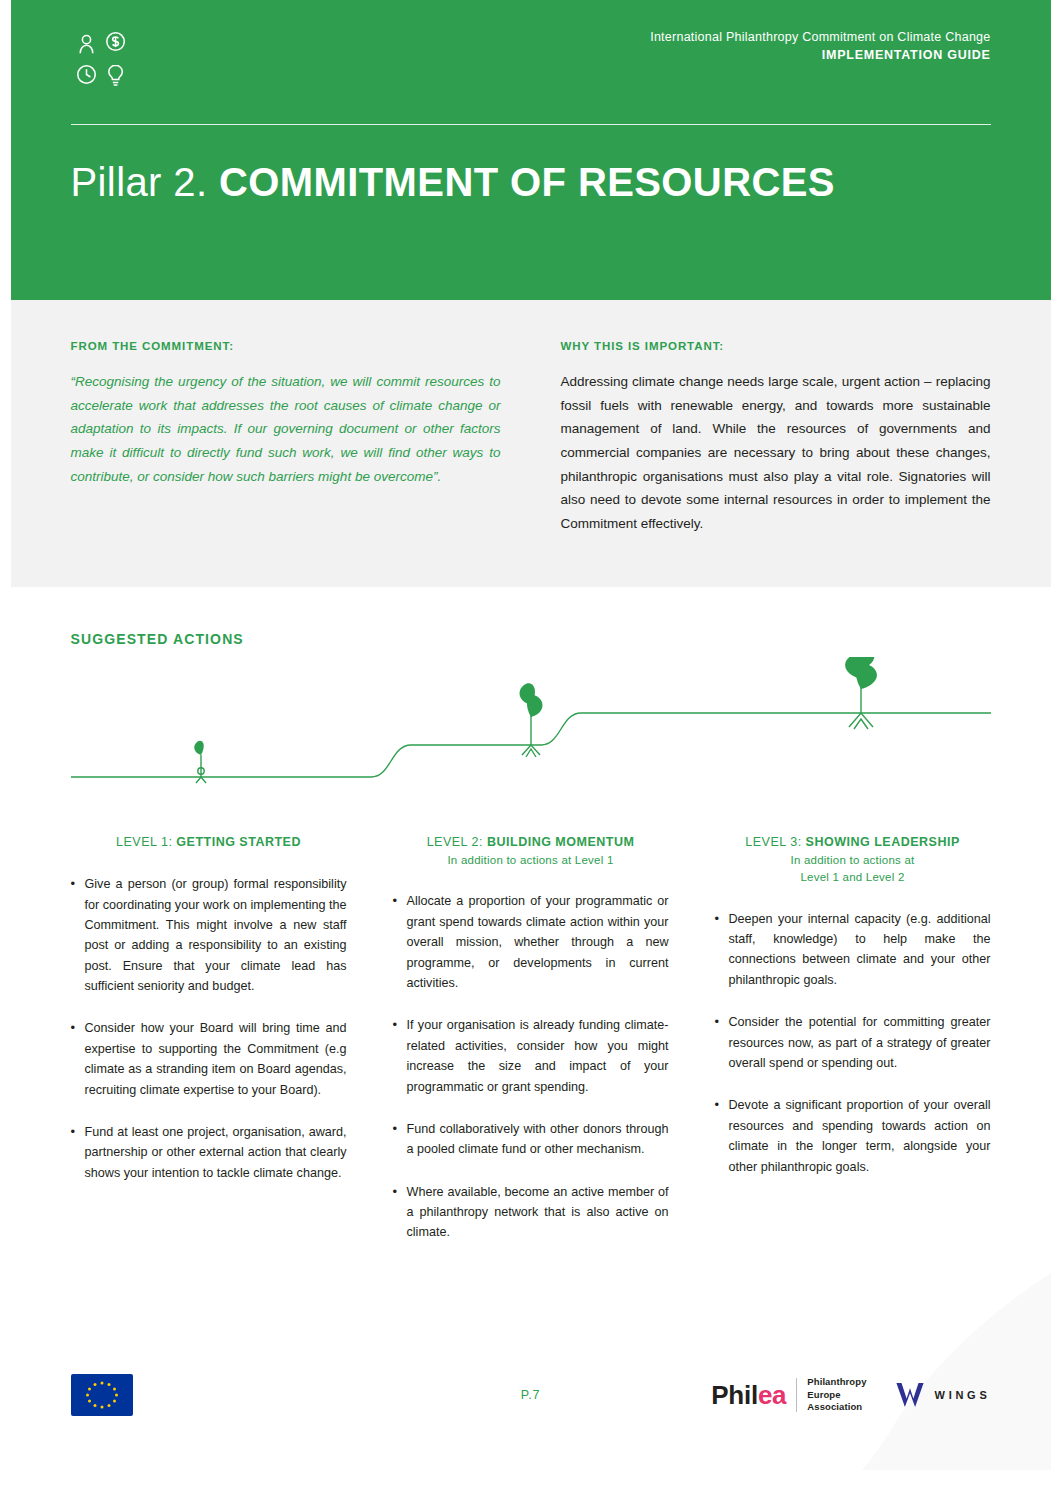International Philanthropy Commitment on Climate Change
IMPLEMENTATION GUIDE
Pillar 2. COMMITMENT OF RESOURCES
FROM THE COMMITMENT:
“Recognising the urgency of the situation, we will commit resources to accelerate work that addresses the root causes of climate change or adaptation to its impacts. If our governing document or other factors make it difficult to directly fund such work, we will find other ways to contribute, or consider how such barriers might be overcome”.
WHY THIS IS IMPORTANT:
Addressing climate change needs large scale, urgent action – replacing fossil fuels with renewable energy, and towards more sustainable management of land. While the resources of governments and commercial companies are necessary to bring about these changes, philanthropic organisations must also play a vital role. Signatories will also need to devote some internal resources in order to implement the Commitment effectively.
SUGGESTED ACTIONS
LEVEL 1: GETTING STARTED
Give a person (or group) formal responsibility for coordinating your work on implementing the Commitment. This might involve a new staff post or adding a responsibility to an existing post. Ensure that your climate lead has sufficient seniority and budget.
Consider how your Board will bring time and expertise to supporting the Commitment (e.g climate as a stranding item on Board agendas, recruiting climate expertise to your Board).
Fund at least one project, organisation, award, partnership or other external action that clearly shows your intention to tackle climate change.
LEVEL 2: BUILDING MOMENTUM In addition to actions at Level 1
Allocate a proportion of your programmatic or grant spend towards climate action within your overall mission, whether through a new programme, or developments in current activities.
If your organisation is already funding climate-related activities, consider how you might increase the size and impact of your programmatic or grant spending.
Fund collaboratively with other donors through a pooled climate fund or other mechanism.
Where available, become an active member of a philanthropy network that is also active on climate.
LEVEL 3: SHOWING LEADERSHIP In addition to actions at
Level 1 and Level 2
Deepen your internal capacity (e.g. additional staff, knowledge) to help make the connections between climate and your other philanthropic goals.
Consider the potential for committing greater resources now, as part of a strategy of greater overall spend or spending out.
Devote a significant proportion of your overall resources and spending towards action on climate in the longer term, alongside your other philanthropic goals.
P.7
Philea
Philanthropy
Europe
Association
WINGS